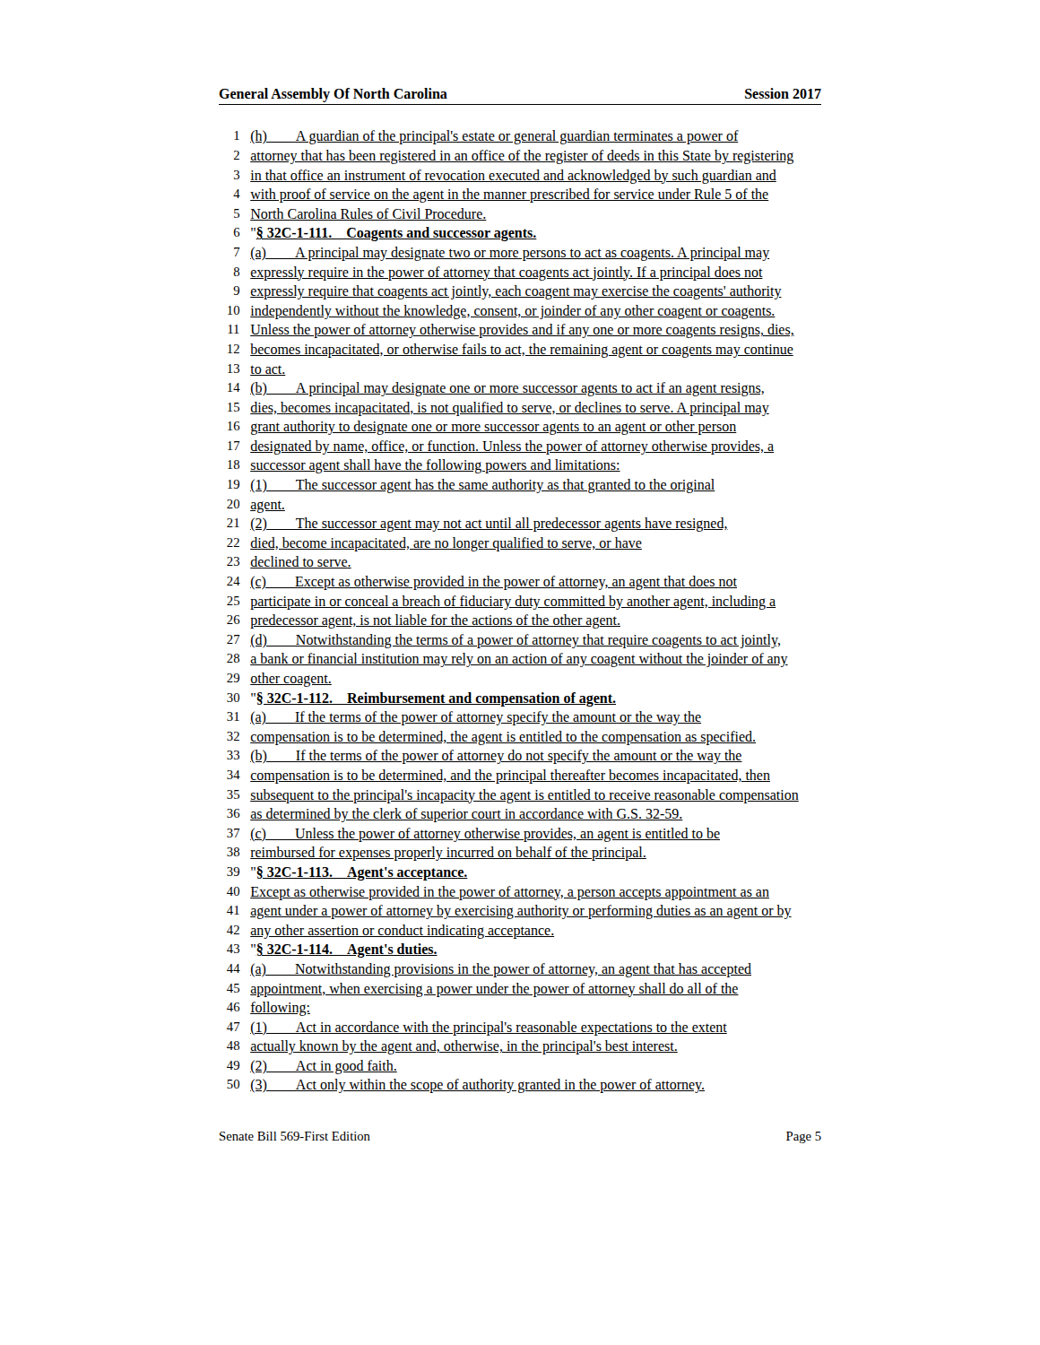General Assembly Of North Carolina
Session 2017
(h)  A guardian of the principal's estate or general guardian terminates a power of
attorney that has been registered in an office of the register of deeds in this State by registering
in that office an instrument of revocation executed and acknowledged by such guardian and
with proof of service on the agent in the manner prescribed for service under Rule 5 of the
North Carolina Rules of Civil Procedure.
"§ 32C-1-111. Coagents and successor agents.
(a)  A principal may designate two or more persons to act as coagents. A principal may
expressly require in the power of attorney that coagents act jointly. If a principal does not
expressly require that coagents act jointly, each coagent may exercise the coagents' authority
independently without the knowledge, consent, or joinder of any other coagent or coagents.
Unless the power of attorney otherwise provides and if any one or more coagents resigns, dies,
becomes incapacitated, or otherwise fails to act, the remaining agent or coagents may continue
to act.
(b)  A principal may designate one or more successor agents to act if an agent resigns,
dies, becomes incapacitated, is not qualified to serve, or declines to serve. A principal may
grant authority to designate one or more successor agents to an agent or other person
designated by name, office, or function. Unless the power of attorney otherwise provides, a
successor agent shall have the following powers and limitations:
(1)  The successor agent has the same authority as that granted to the original
agent.
(2)  The successor agent may not act until all predecessor agents have resigned,
died, become incapacitated, are no longer qualified to serve, or have
declined to serve.
(c)  Except as otherwise provided in the power of attorney, an agent that does not
participate in or conceal a breach of fiduciary duty committed by another agent, including a
predecessor agent, is not liable for the actions of the other agent.
(d)  Notwithstanding the terms of a power of attorney that require coagents to act jointly,
a bank or financial institution may rely on an action of any coagent without the joinder of any
other coagent.
"§ 32C-1-112. Reimbursement and compensation of agent.
(a)  If the terms of the power of attorney specify the amount or the way the
compensation is to be determined, the agent is entitled to the compensation as specified.
(b)  If the terms of the power of attorney do not specify the amount or the way the
compensation is to be determined, and the principal thereafter becomes incapacitated, then
subsequent to the principal's incapacity the agent is entitled to receive reasonable compensation
as determined by the clerk of superior court in accordance with G.S. 32-59.
(c)  Unless the power of attorney otherwise provides, an agent is entitled to be
reimbursed for expenses properly incurred on behalf of the principal.
"§ 32C-1-113. Agent's acceptance.
Except as otherwise provided in the power of attorney, a person accepts appointment as an
agent under a power of attorney by exercising authority or performing duties as an agent or by
any other assertion or conduct indicating acceptance.
"§ 32C-1-114. Agent's duties.
(a)  Notwithstanding provisions in the power of attorney, an agent that has accepted
appointment, when exercising a power under the power of attorney shall do all of the
following:
(1)  Act in accordance with the principal's reasonable expectations to the extent
actually known by the agent and, otherwise, in the principal's best interest.
(2)  Act in good faith.
(3)  Act only within the scope of authority granted in the power of attorney.
Senate Bill 569-First Edition
Page 5